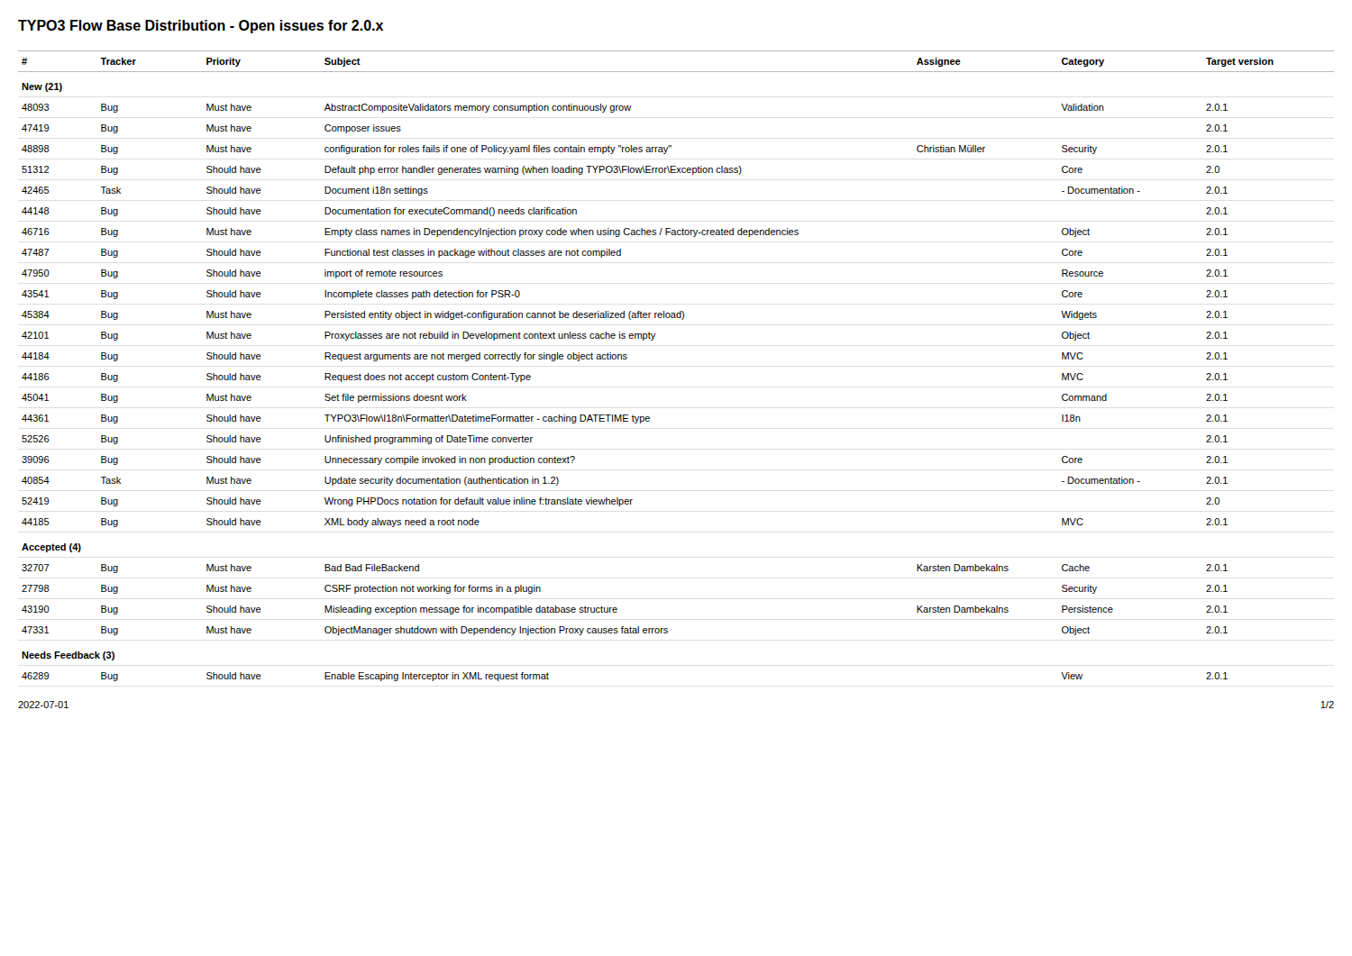TYPO3 Flow Base Distribution - Open issues for 2.0.x
| # | Tracker | Priority | Subject | Assignee | Category | Target version |
| --- | --- | --- | --- | --- | --- | --- |
| New (21) |
| 48093 | Bug | Must have | AbstractCompositeValidators memory consumption continuously grow | | Validation | 2.0.1 |
| 47419 | Bug | Must have | Composer issues | | | 2.0.1 |
| 48898 | Bug | Must have | configuration for roles fails if one of Policy.yaml files contain empty "roles array" | Christian Müller | Security | 2.0.1 |
| 51312 | Bug | Should have | Default php error handler generates warning (when loading TYPO3\Flow\Error\Exception class) | | Core | 2.0 |
| 42465 | Task | Should have | Document i18n settings | | - Documentation - | 2.0.1 |
| 44148 | Bug | Should have | Documentation for executeCommand() needs clarification | | | 2.0.1 |
| 46716 | Bug | Must have | Empty class names in DependencyInjection proxy code when using Caches / Factory-created dependencies | | Object | 2.0.1 |
| 47487 | Bug | Should have | Functional test classes in package without classes are not compiled | | Core | 2.0.1 |
| 47950 | Bug | Should have | import of remote resources | | Resource | 2.0.1 |
| 43541 | Bug | Should have | Incomplete classes path detection for PSR-0 | | Core | 2.0.1 |
| 45384 | Bug | Must have | Persisted entity object in widget-configuration cannot be deserialized (after reload) | | Widgets | 2.0.1 |
| 42101 | Bug | Must have | Proxyclasses are not rebuild in Development context unless cache is empty | | Object | 2.0.1 |
| 44184 | Bug | Should have | Request arguments are not merged correctly for single object actions | | MVC | 2.0.1 |
| 44186 | Bug | Should have | Request does not accept custom Content-Type | | MVC | 2.0.1 |
| 45041 | Bug | Must have | Set file permissions doesnt work | | Command | 2.0.1 |
| 44361 | Bug | Should have | TYPO3\Flow\I18n\Formatter\DatetimeFormatter - caching DATETIME type | | I18n | 2.0.1 |
| 52526 | Bug | Should have | Unfinished programming of DateTime converter | | | 2.0.1 |
| 39096 | Bug | Should have | Unnecessary compile invoked in non production context? | | Core | 2.0.1 |
| 40854 | Task | Must have | Update security documentation (authentication in 1.2) | | - Documentation - | 2.0.1 |
| 52419 | Bug | Should have | Wrong PHPDocs notation for default value inline f:translate viewhelper | | | 2.0 |
| 44185 | Bug | Should have | XML body always need a root node | | MVC | 2.0.1 |
| Accepted (4) |
| 32707 | Bug | Must have | Bad Bad FileBackend | Karsten Dambekalns | Cache | 2.0.1 |
| 27798 | Bug | Must have | CSRF protection not working for forms in a plugin | | Security | 2.0.1 |
| 43190 | Bug | Should have | Misleading exception message for incompatible database structure | Karsten Dambekalns | Persistence | 2.0.1 |
| 47331 | Bug | Must have | ObjectManager shutdown with Dependency Injection Proxy causes fatal errors | | Object | 2.0.1 |
| Needs Feedback (3) |
| 46289 | Bug | Should have | Enable Escaping Interceptor in XML request format | | View | 2.0.1 |
2022-07-01 1/2